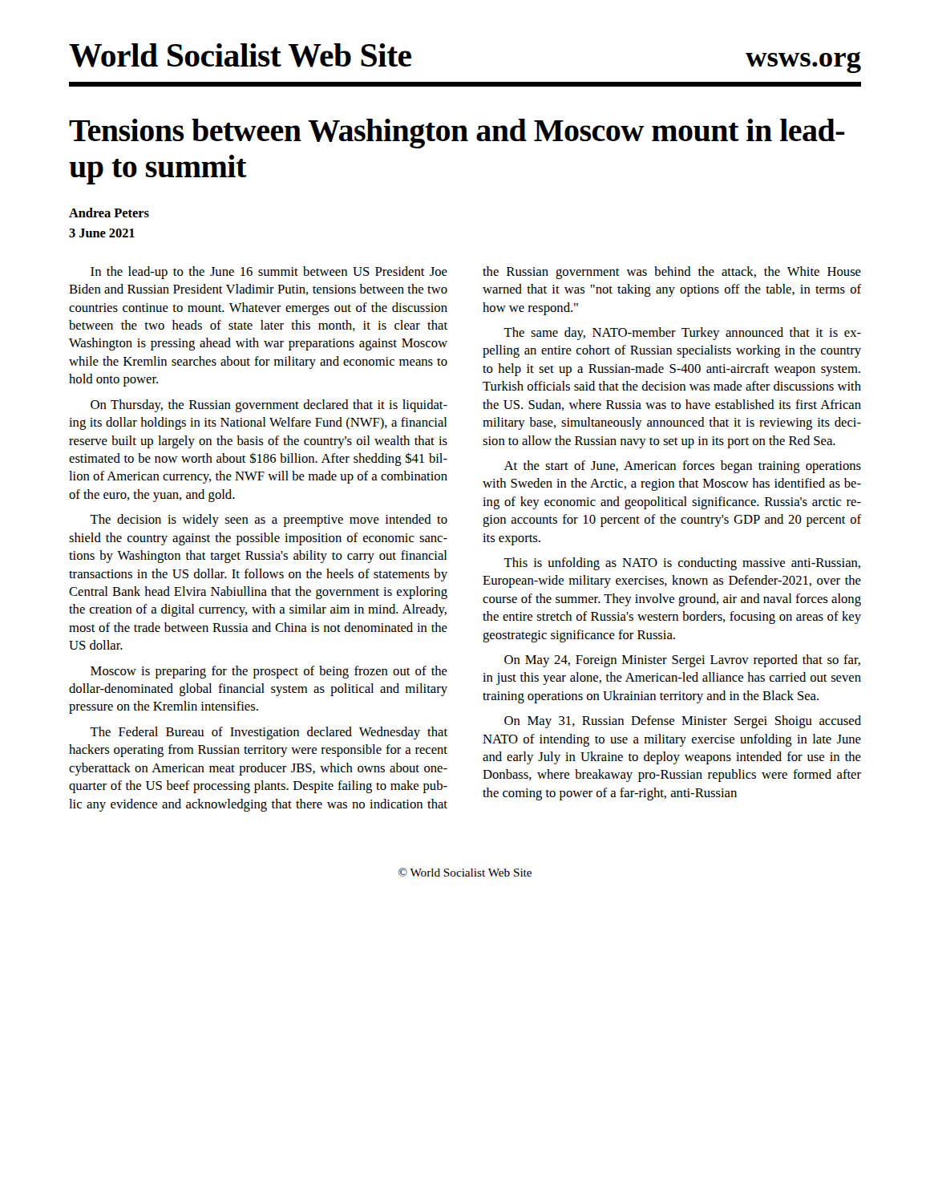World Socialist Web Site
wsws.org
Tensions between Washington and Moscow mount in lead-up to summit
Andrea Peters
3 June 2021
In the lead-up to the June 16 summit between US President Joe Biden and Russian President Vladimir Putin, tensions between the two countries continue to mount. Whatever emerges out of the discussion between the two heads of state later this month, it is clear that Washington is pressing ahead with war preparations against Moscow while the Kremlin searches about for military and economic means to hold onto power.
On Thursday, the Russian government declared that it is liquidating its dollar holdings in its National Welfare Fund (NWF), a financial reserve built up largely on the basis of the country's oil wealth that is estimated to be now worth about $186 billion. After shedding $41 billion of American currency, the NWF will be made up of a combination of the euro, the yuan, and gold.
The decision is widely seen as a preemptive move intended to shield the country against the possible imposition of economic sanctions by Washington that target Russia's ability to carry out financial transactions in the US dollar. It follows on the heels of statements by Central Bank head Elvira Nabiullina that the government is exploring the creation of a digital currency, with a similar aim in mind. Already, most of the trade between Russia and China is not denominated in the US dollar.
Moscow is preparing for the prospect of being frozen out of the dollar-denominated global financial system as political and military pressure on the Kremlin intensifies.
The Federal Bureau of Investigation declared Wednesday that hackers operating from Russian territory were responsible for a recent cyberattack on American meat producer JBS, which owns about one-quarter of the US beef processing plants. Despite failing to make public any evidence and acknowledging that there was no indication that the Russian government was behind the attack, the White House warned that it was "not taking any options off the table, in terms of how we respond."
The same day, NATO-member Turkey announced that it is expelling an entire cohort of Russian specialists working in the country to help it set up a Russian-made S-400 anti-aircraft weapon system. Turkish officials said that the decision was made after discussions with the US. Sudan, where Russia was to have established its first African military base, simultaneously announced that it is reviewing its decision to allow the Russian navy to set up in its port on the Red Sea.
At the start of June, American forces began training operations with Sweden in the Arctic, a region that Moscow has identified as being of key economic and geopolitical significance. Russia's arctic region accounts for 10 percent of the country's GDP and 20 percent of its exports.
This is unfolding as NATO is conducting massive anti-Russian, European-wide military exercises, known as Defender-2021, over the course of the summer. They involve ground, air and naval forces along the entire stretch of Russia's western borders, focusing on areas of key geostrategic significance for Russia.
On May 24, Foreign Minister Sergei Lavrov reported that so far, in just this year alone, the American-led alliance has carried out seven training operations on Ukrainian territory and in the Black Sea.
On May 31, Russian Defense Minister Sergei Shoigu accused NATO of intending to use a military exercise unfolding in late June and early July in Ukraine to deploy weapons intended for use in the Donbass, where breakaway pro-Russian republics were formed after the coming to power of a far-right, anti-Russian
© World Socialist Web Site